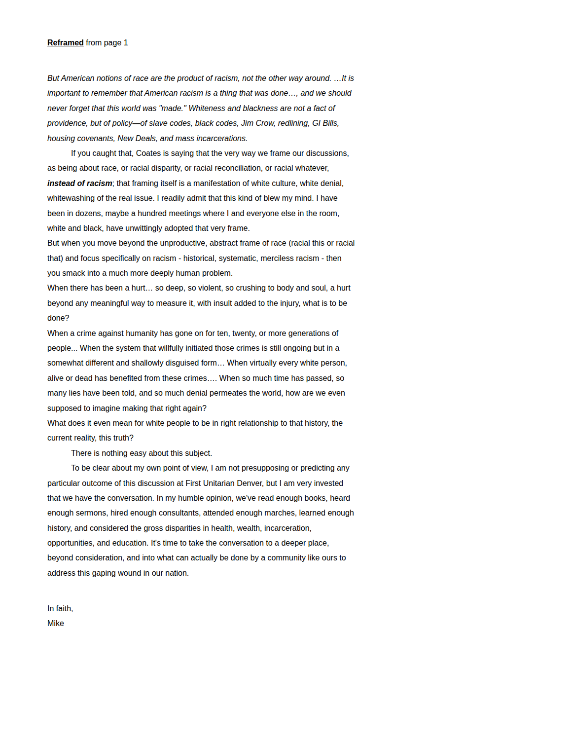Reframed from page 1
But American notions of race are the product of racism, not the other way around. …It is important to remember that American racism is a thing that was done…, and we should never forget that this world was "made." Whiteness and blackness are not a fact of providence, but of policy—of slave codes, black codes, Jim Crow, redlining, GI Bills, housing covenants, New Deals, and mass incarcerations.
If you caught that, Coates is saying that the very way we frame our discussions, as being about race, or racial disparity, or racial reconciliation, or racial whatever, instead of racism; that framing itself is a manifestation of white culture, white denial, whitewashing of the real issue. I readily admit that this kind of blew my mind. I have been in dozens, maybe a hundred meetings where I and everyone else in the room, white and black, have unwittingly adopted that very frame.
But when you move beyond the unproductive, abstract frame of race (racial this or racial that) and focus specifically on racism - historical, systematic, merciless racism - then you smack into a much more deeply human problem.
When there has been a hurt… so deep, so violent, so crushing to body and soul, a hurt beyond any meaningful way to measure it, with insult added to the injury, what is to be done?
When a crime against humanity has gone on for ten, twenty, or more generations of people... When the system that willfully initiated those crimes is still ongoing but in a somewhat different and shallowly disguised form… When virtually every white person, alive or dead has benefited from these crimes…. When so much time has passed, so many lies have been told, and so much denial permeates the world, how are we even supposed to imagine making that right again?
What does it even mean for white people to be in right relationship to that history, the current reality, this truth?
There is nothing easy about this subject.
To be clear about my own point of view, I am not presupposing or predicting any particular outcome of this discussion at First Unitarian Denver, but I am very invested that we have the conversation. In my humble opinion, we've read enough books, heard enough sermons, hired enough consultants, attended enough marches, learned enough history, and considered the gross disparities in health, wealth, incarceration, opportunities, and education. It's time to take the conversation to a deeper place, beyond consideration, and into what can actually be done by a community like ours to address this gaping wound in our nation.
In faith,
Mike